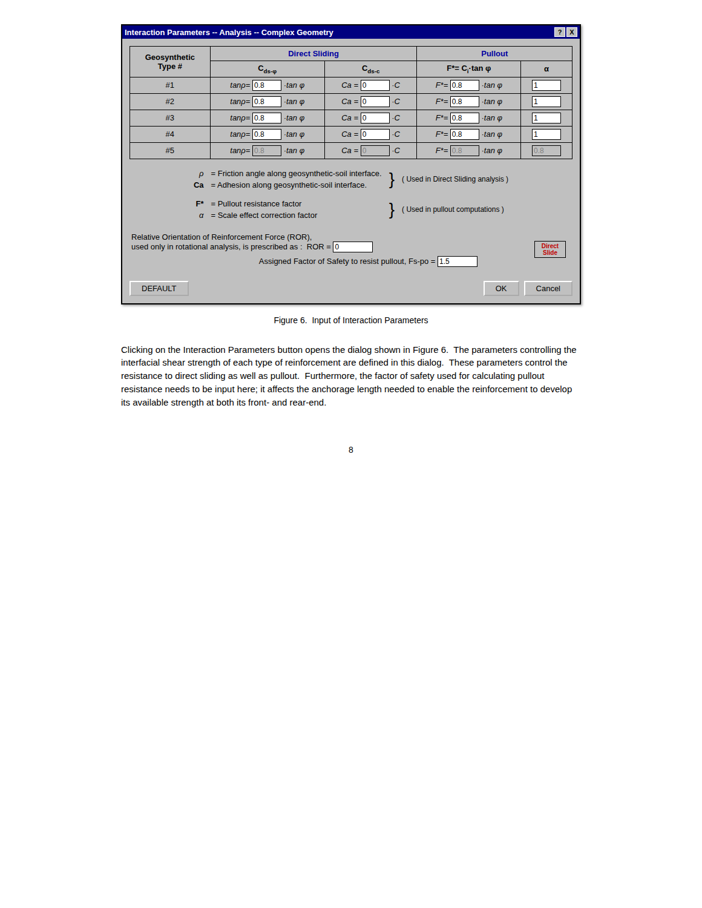Interaction Parameters -- Analysis -- Complex Geometry ?X
| Geosynthetic Type # | Direct Sliding | Pullout |
| --- | --- | --- |
| C ds-φ | C ds-c | F*= C i ·tan φ | α |
| #1 | tanρ= ·tan φ | Ca = ·C | F*= ·tan φ | |
| #2 | tanρ= ·tan φ | Ca = ·C | F*= ·tan φ | |
| #3 | tanρ= ·tan φ | Ca = ·C | F*= ·tan φ | |
| #4 | tanρ= ·tan φ | Ca = ·C | F*= ·tan φ | |
| #5 | tanρ= ·tan φ | Ca = ·C | F*= ·tan φ | |
| ρ | = Friction angle along geosynthetic-soil interface. | } | ( Used in Direct Sliding analysis ) |
| Ca | = Adhesion along geosynthetic-soil interface. |
| F* | = Pullout resistance factor | } | ( Used in pullout computations ) |
| α | = Scale effect correction factor |
| Relative Orientation of Reinforcement Force (ROR), used only in rotational analysis, is prescribed as : ROR = Assigned Factor of Safety to resist pullout, Fs-po = | Direct Slide |
DEFAULT
OK Cancel
Figure 6. Input of Interaction Parameters
Clicking on the Interaction Parameters button opens the dialog shown in Figure 6. The parameters controlling the interfacial shear strength of each type of reinforcement are defined in this dialog. These parameters control the resistance to direct sliding as well as pullout. Furthermore, the factor of safety used for calculating pullout resistance needs to be input here; it affects the anchorage length needed to enable the reinforcement to develop its available strength at both its front- and rear-end.
8